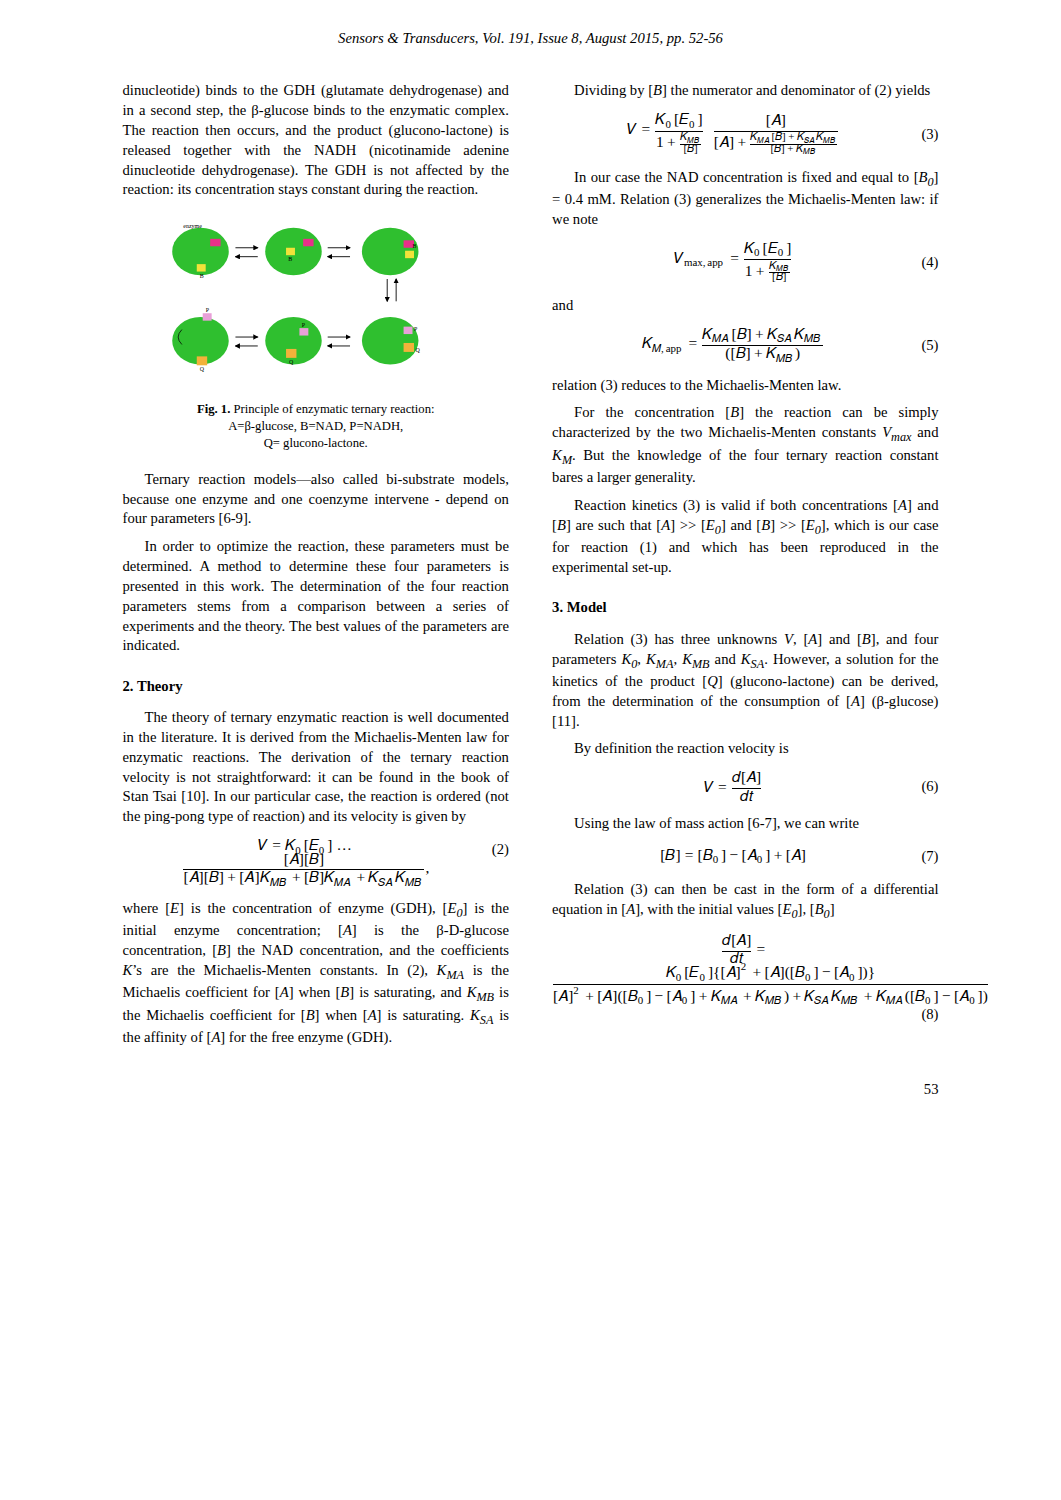Sensors & Transducers, Vol. 191, Issue 8, August 2015, pp. 52-56
dinucleotide) binds to the GDH (glutamate dehydrogenase) and in a second step, the β-glucose binds to the enzymatic complex. The reaction then occurs, and the product (glucono-lactone) is released together with the NADH (nicotinamide adenine dinucleotide dehydrogenase). The GDH is not affected by the reaction: its concentration stays constant during the reaction.
enzyme B B B P Q P Q P Q
Fig. 1. Principle of enzymatic ternary reaction:
A=β-glucose, B=NAD, P=NADH,
Q= glucono-lactone.
Ternary reaction models—also called bi-substrate models, because one enzyme and one coenzyme intervene - depend on four parameters [6-9].
In order to optimize the reaction, these parameters must be determined. A method to determine these four parameters is presented in this work. The determination of the four reaction parameters stems from a comparison between a series of experiments and the theory. The best values of the parameters are indicated.
2. Theory
The theory of ternary enzymatic reaction is well documented in the literature. It is derived from the Michaelis-Menten law for enzymatic reactions. The derivation of the ternary reaction velocity is not straightforward: it can be found in the book of Stan Tsai [10]. In our particular case, the reaction is ordered (not the ping-pong type of reaction) and its velocity is given by
(2) V=K0 [E0] … [A][B] [A][B]+ [A]KMB+ [B]KMA+ KSAKMB ,
where [E] is the concentration of enzyme (GDH), [E0] is the initial enzyme concentration; [A] is the β-D-glucose concentration, [B] the NAD concentration, and the coefficients K’s are the Michaelis-Menten constants. In (2), KMA is the Michaelis coefficient for [A] when [B] is saturating, and KMB is the Michaelis coefficient for [B] when [A] is saturating. KSA is the affinity of [A] for the free enzyme (GDH).
Dividing by [B] the numerator and denominator of (2) yields
V= K0[E0] 1+KMB[B] [A] [A]+ KMA[B]+KSAKMB [B]+KMB
(3)
In our case the NAD concentration is fixed and equal to [B0] = 0.4 mM. Relation (3) generalizes the Michaelis-Menten law: if we note
Vmax,app = K0[E0] 1+KMB[B]
(4)
and
KM,app = KMA[B]+KSAKMB ([B]+KMB)
(5)
relation (3) reduces to the Michaelis-Menten law.
For the concentration [B] the reaction can be simply characterized by the two Michaelis-Menten constants Vmax and KM. But the knowledge of the four ternary reaction constant bares a larger generality.
Reaction kinetics (3) is valid if both concentrations [A] and [B] are such that [A] >> [E0] and [B] >> [E0], which is our case for reaction (1) and which has been reproduced in the experimental set-up.
3. Model
Relation (3) has three unknowns V, [A] and [B], and four parameters K0, KMA, KMB and KSA. However, a solution for the kinetics of the product [Q] (glucono-lactone) can be derived, from the determination of the consumption of [A] (β-glucose) [11].
By definition the reaction velocity is
V= d[A] dt
(6)
Using the law of mass action [6-7], we can write
[B]= [B0]− [A0]+ [A]
(7)
Relation (3) can then be cast in the form of a differential equation in [A], with the initial values [E0], [B0]
d[A] dt = K0 [E0] { [A]2 + [A] ([B0]−[A0]) } [A]2 + [A] ([B0]−[A0] +KMA +KMB) + KSAKMB + KMA ([B0]−[A0])
(8)
53